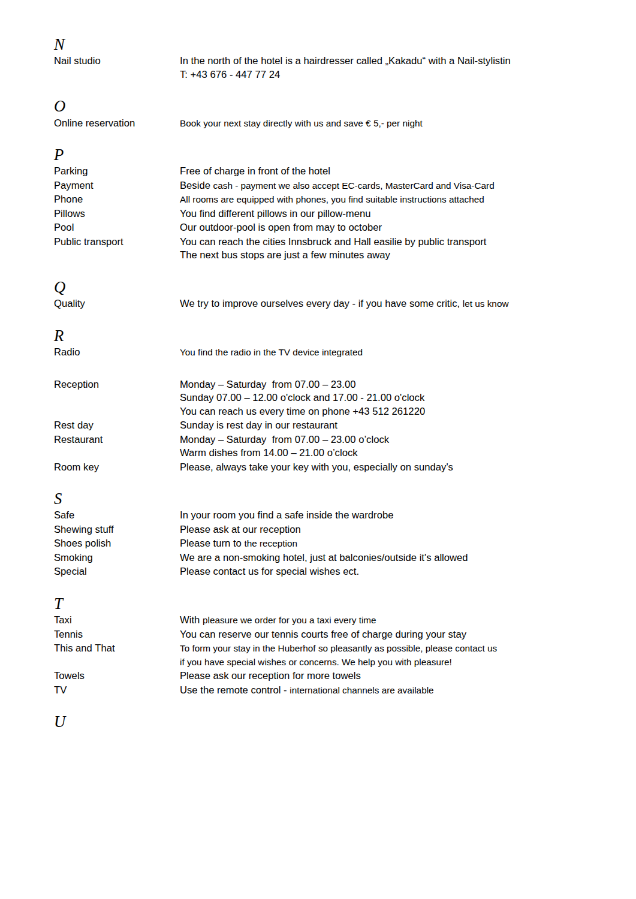N
| Nail studio | In the north of the hotel is a hairdresser called „Kakadu“ with a Nail-stylistin T: +43 676 - 447 77 24 |
O
| Online reservation | Book your next stay directly with us and save € 5,- per night |
P
| Parking | Free of charge in front of the hotel |
| Payment | Beside cash - payment we also accept EC-cards, MasterCard and Visa-Card |
| Phone | All rooms are equipped with phones, you find suitable instructions attached |
| Pillows | You find different pillows in our pillow-menu |
| Pool | Our outdoor-pool is open from may to october |
| Public transport | You can reach the cities Innsbruck and Hall easilie by public transport The next bus stops are just a few minutes away |
Q
| Quality | We try to improve ourselves every day - if you have some critic, let us know |
R
| Radio | You find the radio in the TV device integrated |
| Reception | Monday – Saturday from 07.00 – 23.00 Sunday 07.00 – 12.00 o'clock and 17.00 - 21.00 o'clock You can reach us every time on phone +43 512 261220 |
| Rest day | Sunday is rest day in our restaurant |
| Restaurant | Monday – Saturday from 07.00 – 23.00 o’clock Warm dishes from 14.00 – 21.00 o’clock |
| Room key | Please, always take your key with you, especially on sunday's |
S
| Safe | In your room you find a safe inside the wardrobe |
| Shewing stuff | Please ask at our reception |
| Shoes polish | Please turn to the reception |
| Smoking | We are a non-smoking hotel, just at balconies/outside it's allowed |
| Special | Please contact us for special wishes ect. |
T
| Taxi | With pleasure we order for you a taxi every time |
| Tennis | You can reserve our tennis courts free of charge during your stay |
| This and That | To form your stay in the Huberhof so pleasantly as possible, please contact us if you have special wishes or concerns. We help you with pleasure! |
| Towels | Please ask our reception for more towels |
| TV | Use the remote control - international channels are available |
U